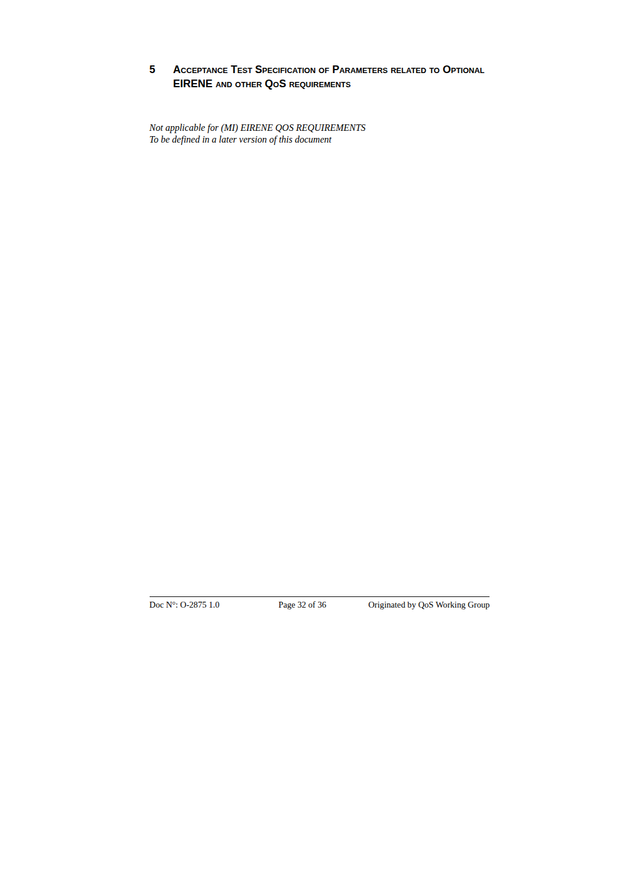5 Acceptance Test Specification of Parameters related to Optional EIRENE and other QoS requirements
Not applicable for (MI) EIRENE QOS REQUIREMENTS
To be defined in a later version of this document
Doc N°: O-2875 1.0 Page 32 of 36 Originated by QoS Working Group